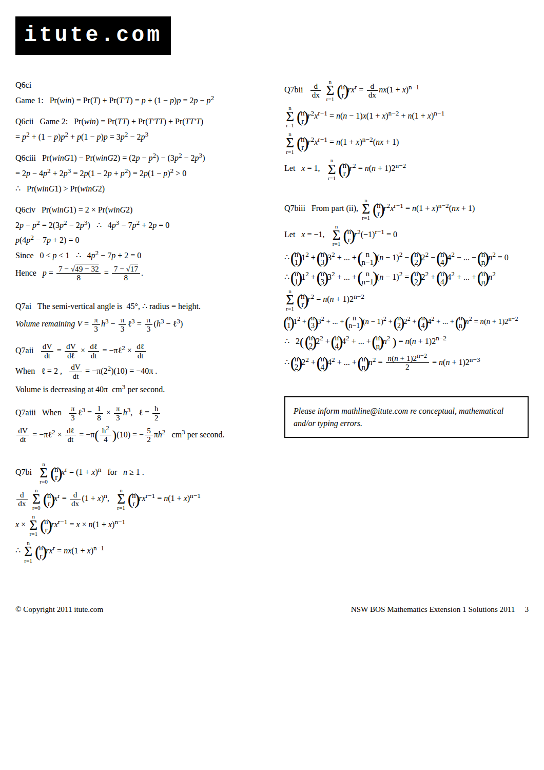itute.com
Q6ci
Game 1: Pr(win) = Pr(T) + Pr(T′T) = p + (1 − p)p = 2p − p2
Q6cii Game 2: Pr(win) = Pr(TT) + Pr(T′TT) + Pr(TT′T)
= p2 + (1 − p)p2 + p(1 − p)p = 3p2 − 2p3
Q6ciii Pr(winG1) − Pr(winG2) = (2p − p2) − (3p2 − 2p3)
= 2p − 4p2 + 2p3 = 2p(1 − 2p + p2) = 2p(1 − p)2 > 0
∴ Pr(winG1) > Pr(winG2)
Q6civ Pr(winG1) = 2 × Pr(winG2)
2p − p2 = 2(3p2 − 2p3) ∴ 4p3 − 7p2 + 2p = 0
p(4p2 − 7p + 2) = 0
Since 0 < p < 1 ∴ 4p2 − 7p + 2 = 0
Hence p = 7 − √49 − 328 = 7 − √178.
Q7ai The semi-vertical angle is 45°, ∴ radius = height.
Volume remaining V = π 3 h3 − π 3ℓ3 = π 3(h3 − ℓ3)
Q7aii dV dt = dV dℓ × dℓ dt = −πℓ2 × dℓ dt
When ℓ = 2 , dV dt = −π(22)(10) = −40π .
Volume is decreasing at 40π cm3 per second.
Q7aiii When π 3ℓ3 = 18 × π 3 h3, ℓ = h 2
dV dt = −πℓ2 × dℓ dt = −π(h24)(10) = −52πh2 cm3 per second.
Q7bi nΣr=0 nr xr = (1 + x)n for n ≥ 1 .
ddx nΣr=0 nr xr = ddx(1 + x)n, nΣr=1 nr rxr−1 = n(1 + x)n−1
x × nΣr=1 nr rxr−1 = x × n(1 + x)n−1
∴ nΣr=1 nr rxr = nx(1 + x)n−1
Q7bii ddx nΣr=1 nr rxr = ddx nx(1 + x)n−1
nΣr=1 nr r2xr−1 = n(n − 1)x(1 + x)n−2 + n(1 + x)n−1
nΣr=1 nr r2xr−1 = n(1 + x)n−2(nx + 1)
Let x = 1, nΣr=1 nr r2 = n(n + 1)2n−2
Q7biii From part (ii), nΣr=1 nr r2xr−1 = n(1 + x)n−2(nx + 1)
Let x = −1, nΣr=1 nr r2(−1)r−1 = 0
∴ n 112 + n 332 + ... + nn−1(n − 1)2 − n 222 − n 442 − ... − nn n2 = 0
∴ n 112 + n 332 + ... + nn−1(n − 1)2 = n 222 + n 442 + ... + nn n2
nΣr=1 nr r2 = n(n + 1)2n−2
n 112 + n 332 + ... + nn−1(n − 1)2 + n 222 + n 442 + ... + nn n2 = n(n + 1)2n−2
∴ 2( n 222 + n 442 + ... + nn n2 ) = n(n + 1)2n−2
∴ n 222 + n 442 + ... + nn n2 = n(n + 1)2n−22 = n(n + 1)2n−3
Please inform mathline@itute.com re conceptual, mathematical and/or typing errors.
© Copyright 2011 itute.com
NSW BOS Mathematics Extension 1 Solutions 2011 3